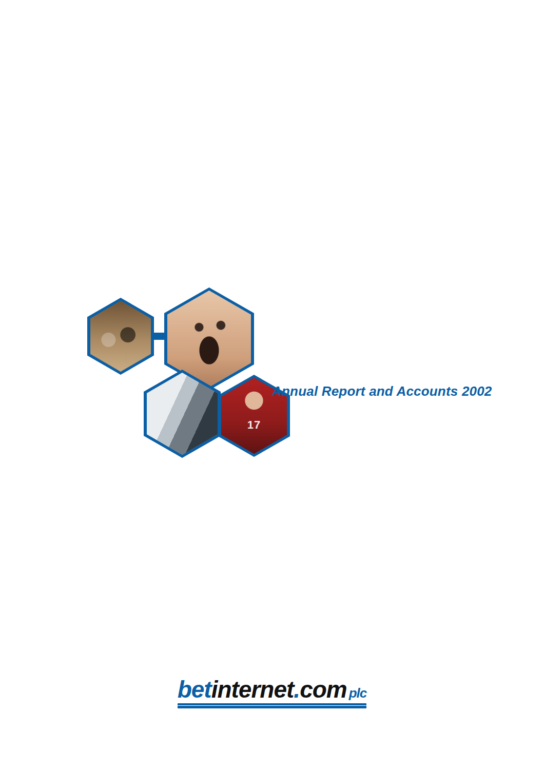Annual Report and Accounts 2002
bet internet. com plc